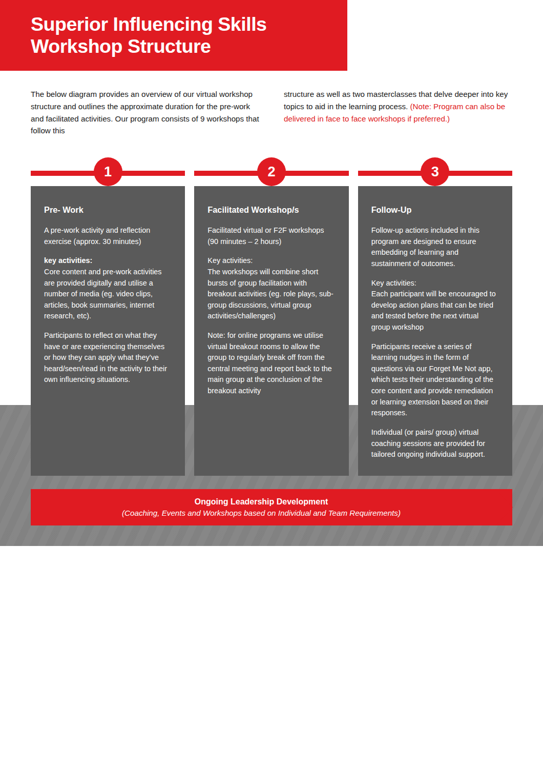Superior Influencing Skills
Workshop Structure
The below diagram provides an overview of our virtual workshop structure and outlines the approximate duration for the pre-work and facilitated activities. Our program consists of 9 workshops that follow this
structure as well as two masterclasses that delve deeper into key topics to aid in the learning process. (Note: Program can also be delivered in face to face workshops if preferred.)
1
Pre- Work
A pre-work activity and reflection exercise (approx. 30 minutes)
key activities:
Core content and pre-work activities are provided digitally and utilise a number of media (eg. video clips, articles, book summaries, internet research, etc).
Participants to reflect on what they have or are experiencing themselves or how they can apply what they’ve heard/seen/read in the activity to their own influencing situations.
2
Facilitated Workshop/s
Facilitated virtual or F2F workshops
(90 minutes – 2 hours)
Key activities:
The workshops will combine short bursts of group facilitation with breakout activities (eg. role plays, sub-group discussions, virtual group activities/challenges)
Note: for online programs we utilise virtual breakout rooms to allow the group to regularly break off from the central meeting and report back to the main group at the conclusion of the breakout activity
3
Follow-Up
Follow-up actions included in this program are designed to ensure embedding of learning and sustainment of outcomes.
Key activities:
Each participant will be encouraged to develop action plans that can be tried and tested before the next virtual group workshop
Participants receive a series of learning nudges in the form of questions via our Forget Me Not app, which tests their understanding of the core content and provide remediation or learning extension based on their responses.
Individual (or pairs/ group) virtual coaching sessions are provided for tailored ongoing individual support.
Ongoing Leadership Development (Coaching, Events and Workshops based on Individual and Team Requirements)